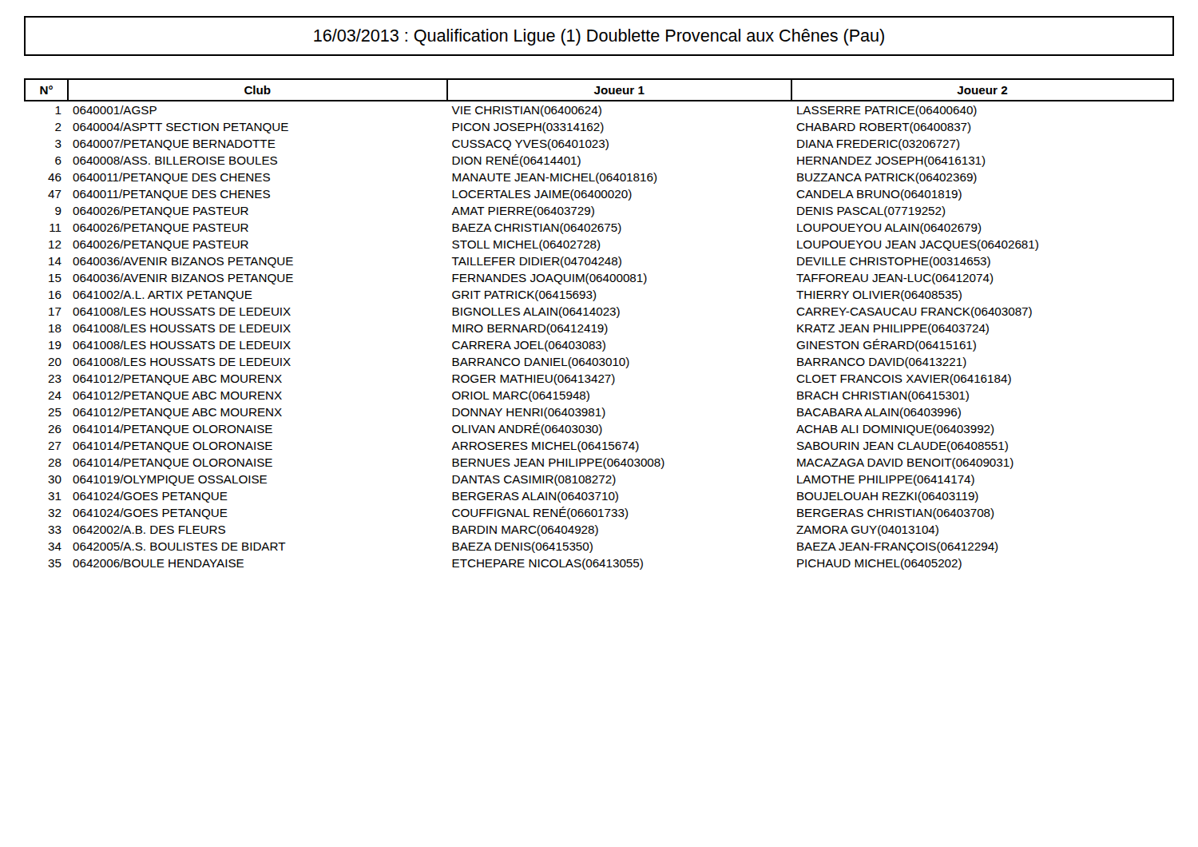16/03/2013 : Qualification Ligue (1) Doublette Provencal aux Chênes (Pau)
| N° | Club | Joueur 1 | Joueur 2 |
| --- | --- | --- | --- |
| 1 | 0640001/AGSP | VIE CHRISTIAN(06400624) | LASSERRE PATRICE(06400640) |
| 2 | 0640004/ASPTT SECTION PETANQUE | PICON JOSEPH(03314162) | CHABARD ROBERT(06400837) |
| 3 | 0640007/PETANQUE BERNADOTTE | CUSSACQ YVES(06401023) | DIANA FREDERIC(03206727) |
| 6 | 0640008/ASS. BILLEROISE BOULES | DION RENÉ(06414401) | HERNANDEZ JOSEPH(06416131) |
| 46 | 0640011/PETANQUE DES CHENES | MANAUTE JEAN-MICHEL(06401816) | BUZZANCA PATRICK(06402369) |
| 47 | 0640011/PETANQUE DES CHENES | LOCERTALES JAIME(06400020) | CANDELA BRUNO(06401819) |
| 9 | 0640026/PETANQUE PASTEUR | AMAT PIERRE(06403729) | DENIS PASCAL(07719252) |
| 11 | 0640026/PETANQUE PASTEUR | BAEZA CHRISTIAN(06402675) | LOUPOUEYOU ALAIN(06402679) |
| 12 | 0640026/PETANQUE PASTEUR | STOLL MICHEL(06402728) | LOUPOUEYOU JEAN JACQUES(06402681) |
| 14 | 0640036/AVENIR BIZANOS PETANQUE | TAILLEFER DIDIER(04704248) | DEVILLE CHRISTOPHE(00314653) |
| 15 | 0640036/AVENIR BIZANOS PETANQUE | FERNANDES JOAQUIM(06400081) | TAFFOREAU JEAN-LUC(06412074) |
| 16 | 0641002/A.L. ARTIX PETANQUE | GRIT PATRICK(06415693) | THIERRY OLIVIER(06408535) |
| 17 | 0641008/LES HOUSSATS DE LEDEUIX | BIGNOLLES ALAIN(06414023) | CARREY-CASAUCAU FRANCK(06403087) |
| 18 | 0641008/LES HOUSSATS DE LEDEUIX | MIRO BERNARD(06412419) | KRATZ JEAN PHILIPPE(06403724) |
| 19 | 0641008/LES HOUSSATS DE LEDEUIX | CARRERA JOEL(06403083) | GINESTON GÉRARD(06415161) |
| 20 | 0641008/LES HOUSSATS DE LEDEUIX | BARRANCO DANIEL(06403010) | BARRANCO DAVID(06413221) |
| 23 | 0641012/PETANQUE ABC MOURENX | ROGER MATHIEU(06413427) | CLOET FRANCOIS XAVIER(06416184) |
| 24 | 0641012/PETANQUE ABC MOURENX | ORIOL MARC(06415948) | BRACH CHRISTIAN(06415301) |
| 25 | 0641012/PETANQUE ABC MOURENX | DONNAY HENRI(06403981) | BACABARA ALAIN(06403996) |
| 26 | 0641014/PETANQUE OLORONAISE | OLIVAN ANDRÉ(06403030) | ACHAB ALI DOMINIQUE(06403992) |
| 27 | 0641014/PETANQUE OLORONAISE | ARROSERES MICHEL(06415674) | SABOURIN JEAN CLAUDE(06408551) |
| 28 | 0641014/PETANQUE OLORONAISE | BERNUES JEAN PHILIPPE(06403008) | MACAZAGA DAVID BENOIT(06409031) |
| 30 | 0641019/OLYMPIQUE OSSALOISE | DANTAS CASIMIR(08108272) | LAMOTHE PHILIPPE(06414174) |
| 31 | 0641024/GOES PETANQUE | BERGERAS ALAIN(06403710) | BOUJELOUAH REZKI(06403119) |
| 32 | 0641024/GOES PETANQUE | COUFFIGNAL RENÉ(06601733) | BERGERAS CHRISTIAN(06403708) |
| 33 | 0642002/A.B. DES FLEURS | BARDIN MARC(06404928) | ZAMORA GUY(04013104) |
| 34 | 0642005/A.S. BOULISTES DE BIDART | BAEZA DENIS(06415350) | BAEZA JEAN-FRANÇOIS(06412294) |
| 35 | 0642006/BOULE HENDAYAISE | ETCHEPARE NICOLAS(06413055) | PICHAUD MICHEL(06405202) |